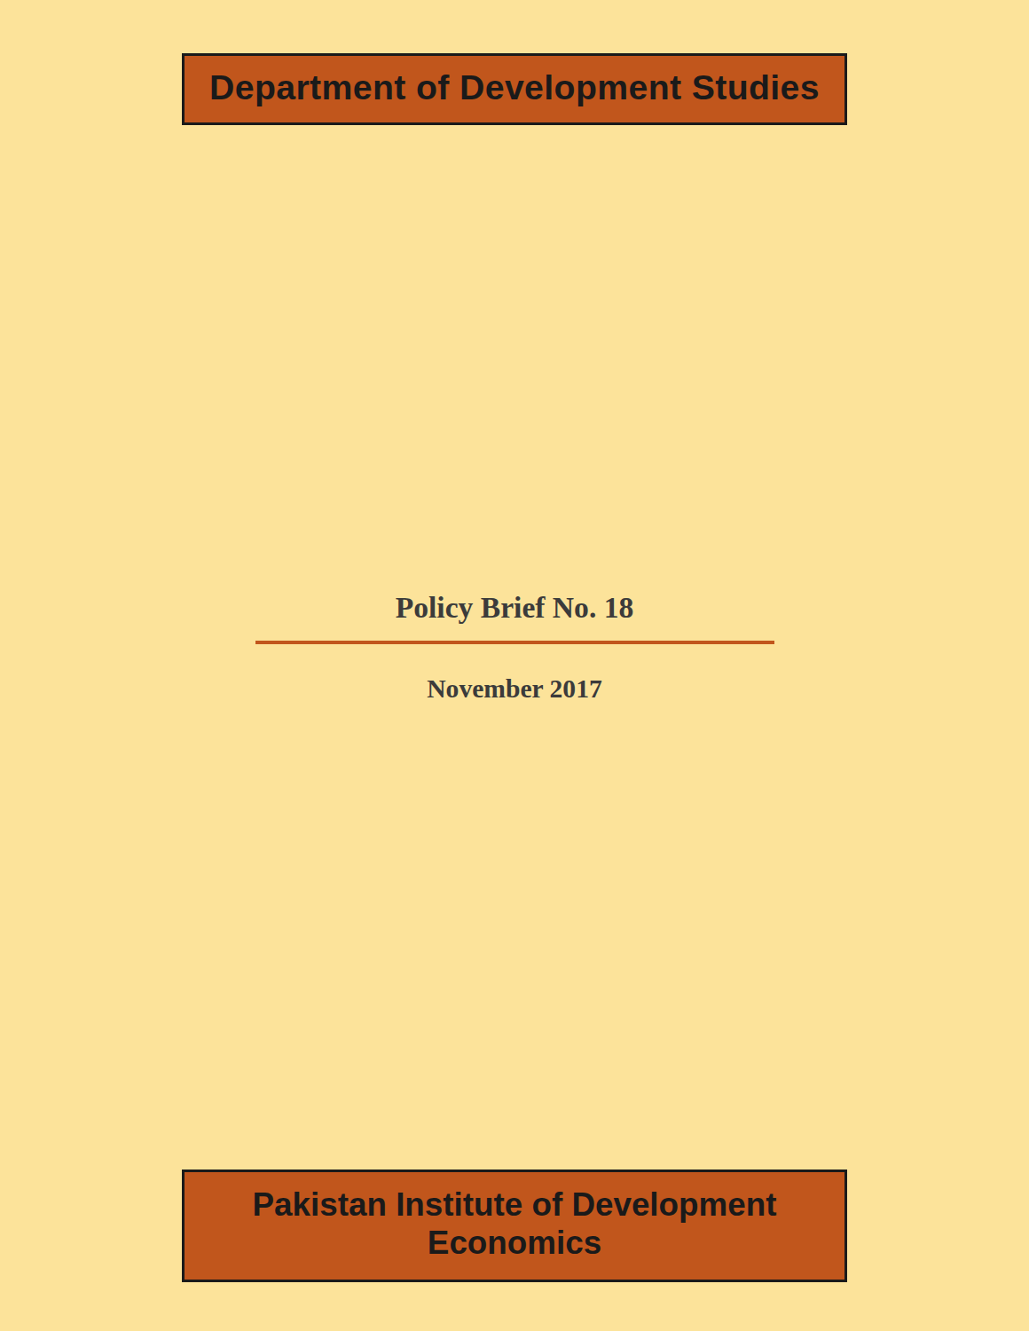Department of Development Studies
Policy Brief No. 18
November 2017
Pakistan Institute of Development Economics